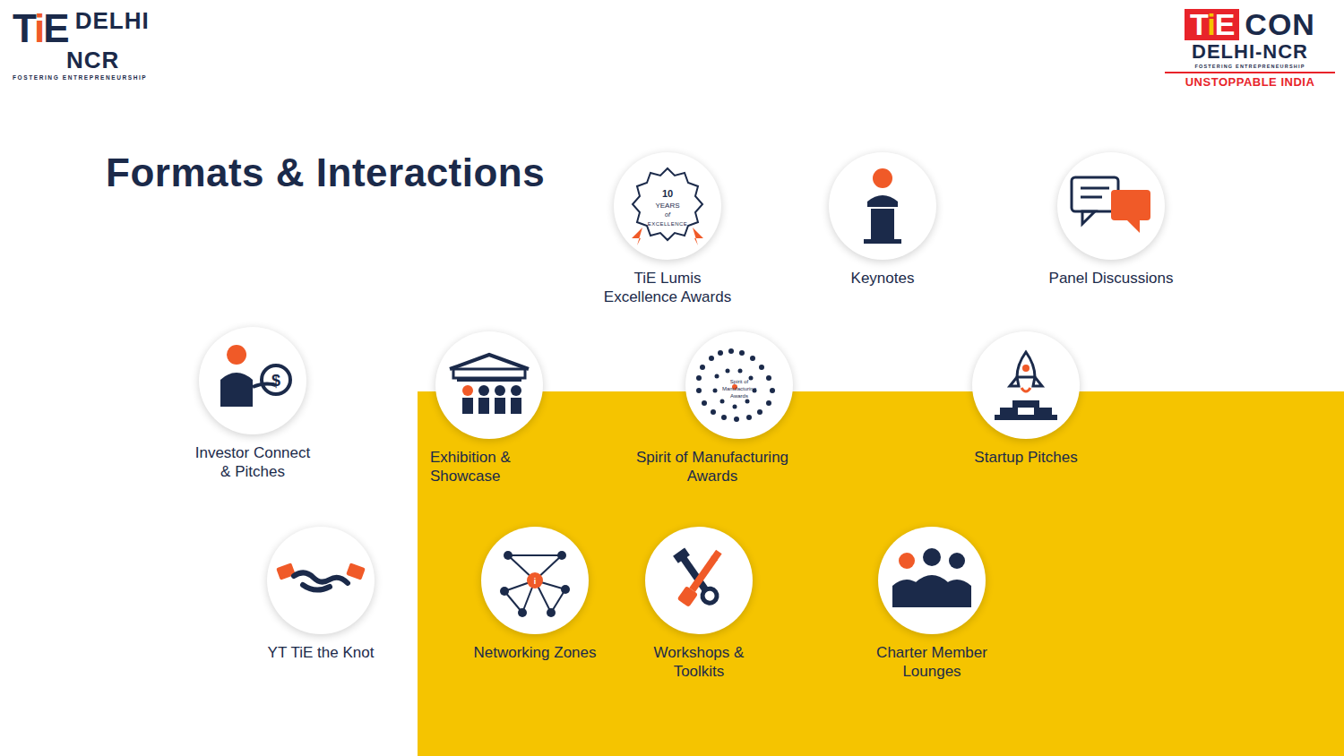Ti E DELHI
NCR
FOSTERING ENTREPRENEURSHIP
Ti E CON
DELHI-NCR
FOSTERING ENTREPRENEURSHIP
UNSTOPPABLE INDIA
Formats & Interactions
10 YEARS of EXCELLENCE
TiE Lumis
Excellence Awards
Keynotes
Panel Discussions
$
Investor Connect
& Pitches
Exhibition &
Showcase
Spirit of Manufacturing Awards
Spirit of Manufacturing
Awards
Startup Pitches
YT TiE the Knot
i
Networking Zones
Workshops &
Toolkits
Charter Member
Lounges